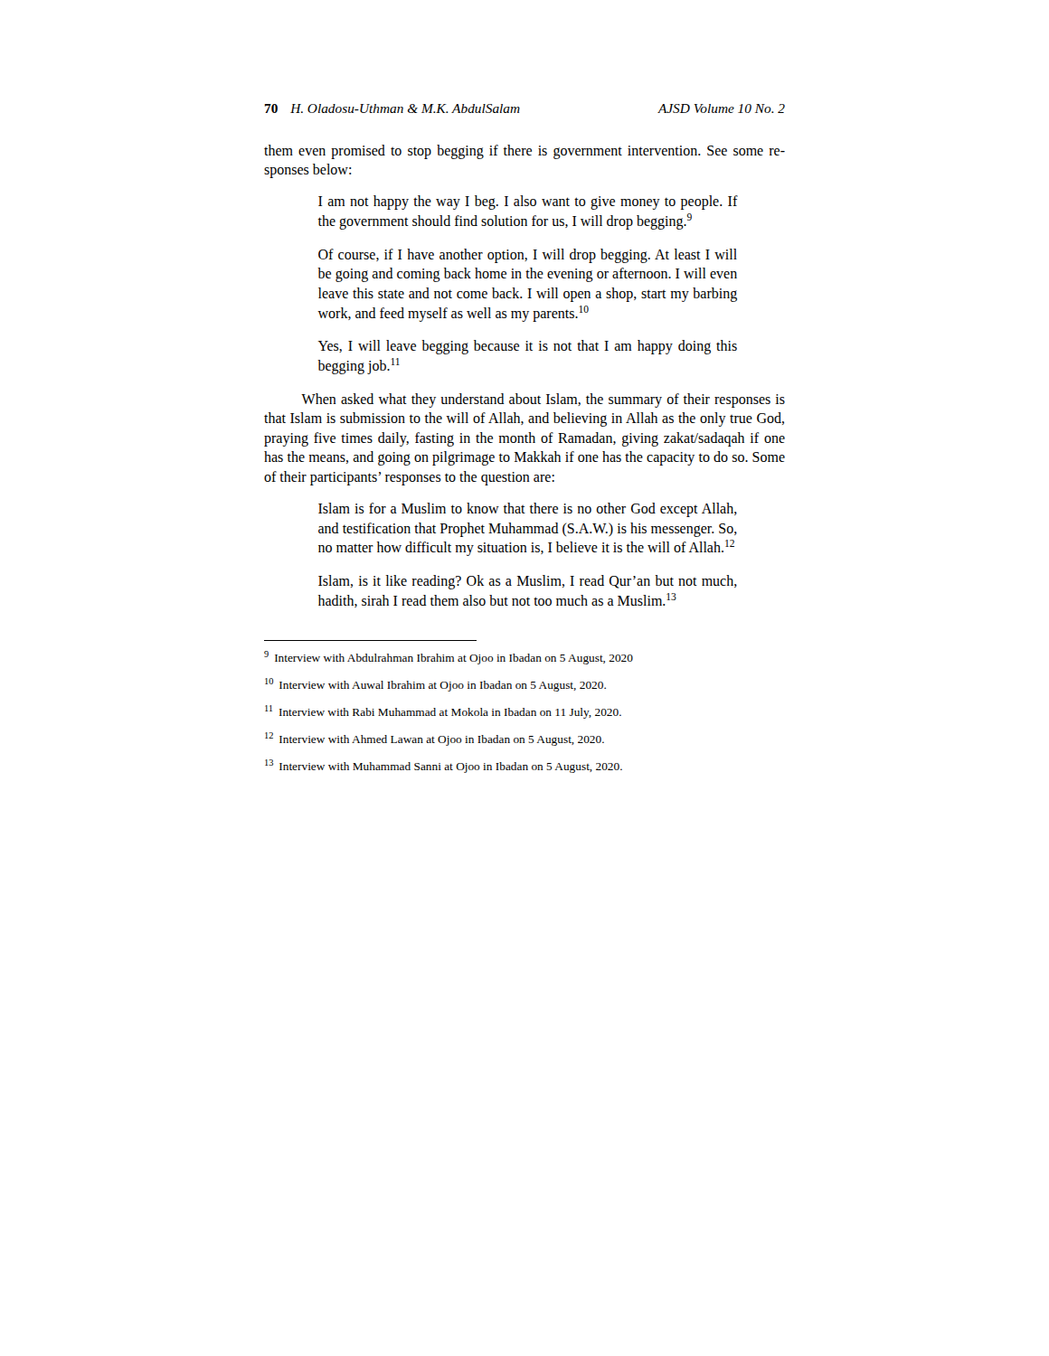70 H. Oladosu-Uthman & M.K. AbdulSalam AJSD Volume 10 No. 2
them even promised to stop begging if there is government intervention. See some responses below:
I am not happy the way I beg. I also want to give money to people. If the government should find solution for us, I will drop begging.9
Of course, if I have another option, I will drop begging. At least I will be going and coming back home in the evening or afternoon. I will even leave this state and not come back. I will open a shop, start my barbing work, and feed myself as well as my parents.10
Yes, I will leave begging because it is not that I am happy doing this begging job.11
When asked what they understand about Islam, the summary of their responses is that Islam is submission to the will of Allah, and believing in Allah as the only true God, praying five times daily, fasting in the month of Ramadan, giving zakat/sadaqah if one has the means, and going on pilgrimage to Makkah if one has the capacity to do so. Some of their participants’ responses to the question are:
Islam is for a Muslim to know that there is no other God except Allah, and testification that Prophet Muhammad (S.A.W.) is his messenger. So, no matter how difficult my situation is, I believe it is the will of Allah.12
Islam, is it like reading? Ok as a Muslim, I read Qur’an but not much, hadith, sirah I read them also but not too much as a Muslim.13
9 Interview with Abdulrahman Ibrahim at Ojoo in Ibadan on 5 August, 2020
10 Interview with Auwal Ibrahim at Ojoo in Ibadan on 5 August, 2020.
11 Interview with Rabi Muhammad at Mokola in Ibadan on 11 July, 2020.
12 Interview with Ahmed Lawan at Ojoo in Ibadan on 5 August, 2020.
13 Interview with Muhammad Sanni at Ojoo in Ibadan on 5 August, 2020.